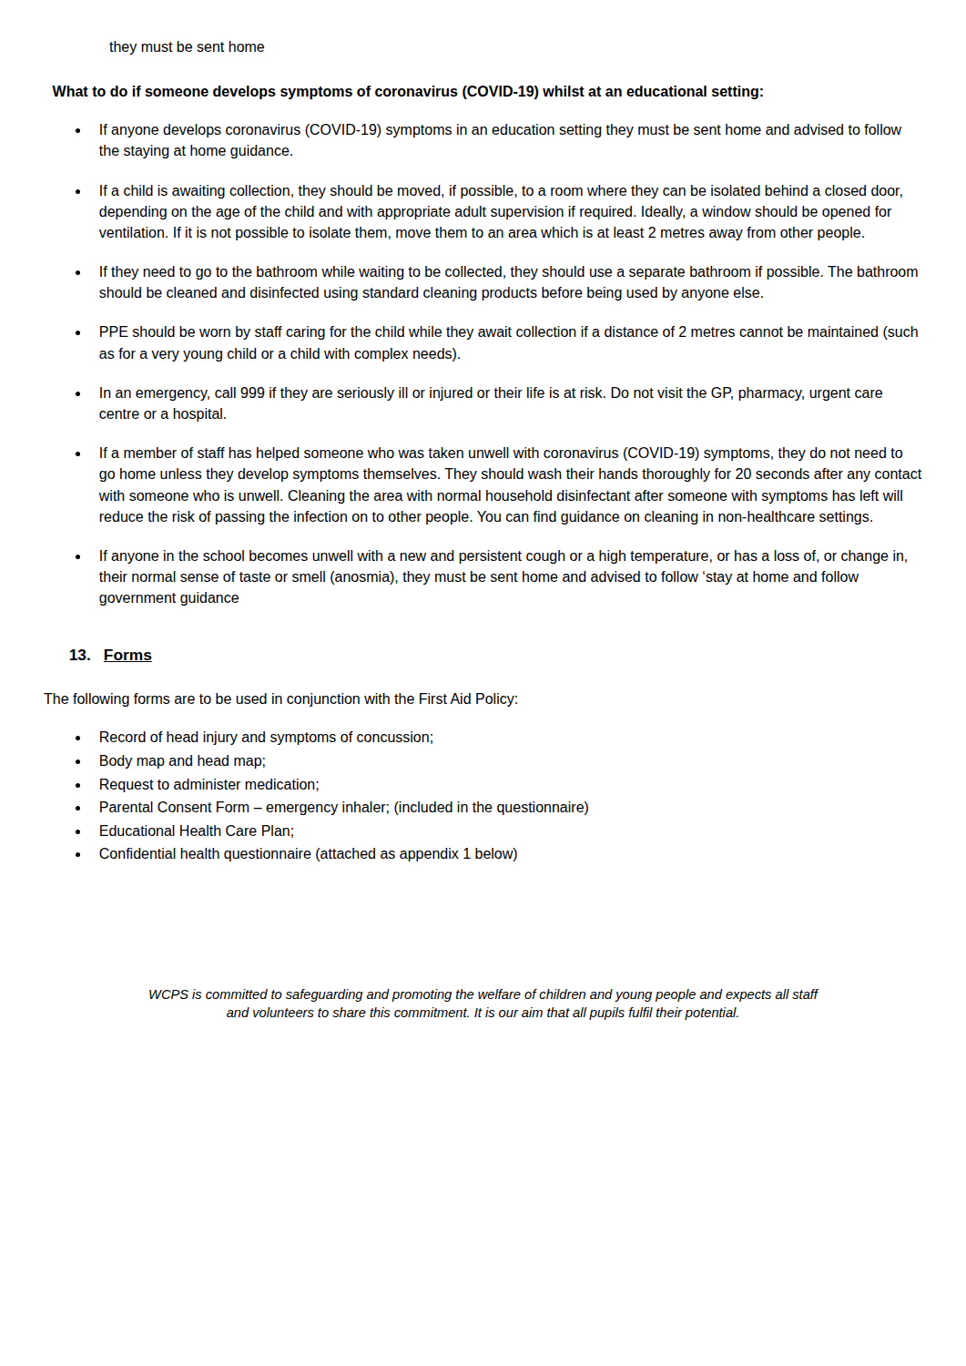they must be sent home
What to do if someone develops symptoms of coronavirus (COVID-19) whilst at an educational setting:
If anyone develops coronavirus (COVID-19) symptoms in an education setting they must be sent home and advised to follow the staying at home guidance.
If a child is awaiting collection, they should be moved, if possible, to a room where they can be isolated behind a closed door, depending on the age of the child and with appropriate adult supervision if required. Ideally, a window should be opened for ventilation. If it is not possible to isolate them, move them to an area which is at least 2 metres away from other people.
If they need to go to the bathroom while waiting to be collected, they should use a separate bathroom if possible. The bathroom should be cleaned and disinfected using standard cleaning products before being used by anyone else.
PPE should be worn by staff caring for the child while they await collection if a distance of 2 metres cannot be maintained (such as for a very young child or a child with complex needs).
In an emergency, call 999 if they are seriously ill or injured or their life is at risk. Do not visit the GP, pharmacy, urgent care centre or a hospital.
If a member of staff has helped someone who was taken unwell with coronavirus (COVID-19) symptoms, they do not need to go home unless they develop symptoms themselves. They should wash their hands thoroughly for 20 seconds after any contact with someone who is unwell. Cleaning the area with normal household disinfectant after someone with symptoms has left will reduce the risk of passing the infection on to other people. You can find guidance on cleaning in non-healthcare settings.
If anyone in the school becomes unwell with a new and persistent cough or a high temperature, or has a loss of, or change in, their normal sense of taste or smell (anosmia), they must be sent home and advised to follow ‘stay at home and follow government guidance
13. Forms
The following forms are to be used in conjunction with the First Aid Policy:
Record of head injury and symptoms of concussion;
Body map and head map;
Request to administer medication;
Parental Consent Form – emergency inhaler; (included in the questionnaire)
Educational Health Care Plan;
Confidential health questionnaire (attached as appendix 1 below)
WCPS is committed to safeguarding and promoting the welfare of children and young people and expects all staff
and volunteers to share this commitment. It is our aim that all pupils fulfil their potential.